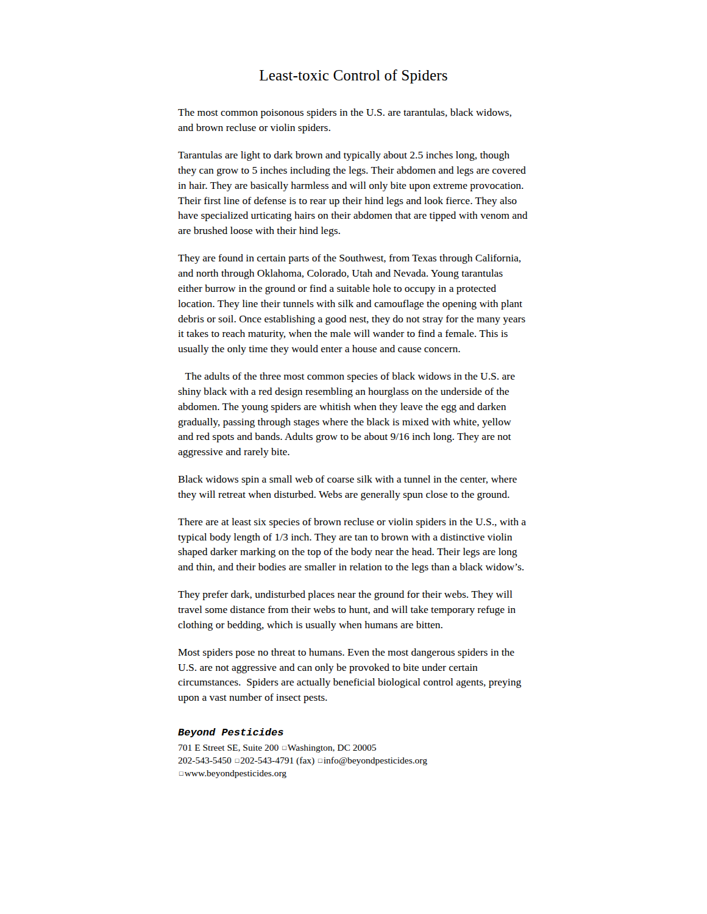Least-toxic Control of Spiders
The most common poisonous spiders in the U.S. are tarantulas, black widows, and brown recluse or violin spiders.
Tarantulas are light to dark brown and typically about 2.5 inches long, though they can grow to 5 inches including the legs. Their abdomen and legs are covered in hair. They are basically harmless and will only bite upon extreme provocation. Their first line of defense is to rear up their hind legs and look fierce. They also have specialized urticating hairs on their abdomen that are tipped with venom and are brushed loose with their hind legs.
They are found in certain parts of the Southwest, from Texas through California, and north through Oklahoma, Colorado, Utah and Nevada. Young tarantulas either burrow in the ground or find a suitable hole to occupy in a protected location. They line their tunnels with silk and camouflage the opening with plant debris or soil. Once establishing a good nest, they do not stray for the many years it takes to reach maturity, when the male will wander to find a female. This is usually the only time they would enter a house and cause concern.
The adults of the three most common species of black widows in the U.S. are shiny black with a red design resembling an hourglass on the underside of the abdomen. The young spiders are whitish when they leave the egg and darken gradually, passing through stages where the black is mixed with white, yellow and red spots and bands. Adults grow to be about 9/16 inch long. They are not aggressive and rarely bite.
Black widows spin a small web of coarse silk with a tunnel in the center, where they will retreat when disturbed. Webs are generally spun close to the ground.
There are at least six species of brown recluse or violin spiders in the U.S., with a typical body length of 1/3 inch. They are tan to brown with a distinctive violin shaped darker marking on the top of the body near the head. Their legs are long and thin, and their bodies are smaller in relation to the legs than a black widow’s.
They prefer dark, undisturbed places near the ground for their webs. They will travel some distance from their webs to hunt, and will take temporary refuge in clothing or bedding, which is usually when humans are bitten.
Most spiders pose no threat to humans. Even the most dangerous spiders in the U.S. are not aggressive and can only be provoked to bite under certain circumstances. Spiders are actually beneficial biological control agents, preying upon a vast number of insect pests.
Beyond Pesticides
701 E Street SE, Suite 200 □Washington, DC 20005
202-543-5450 □202-543-4791 (fax) □info@beyondpesticides.org □www.beyondpesticides.org